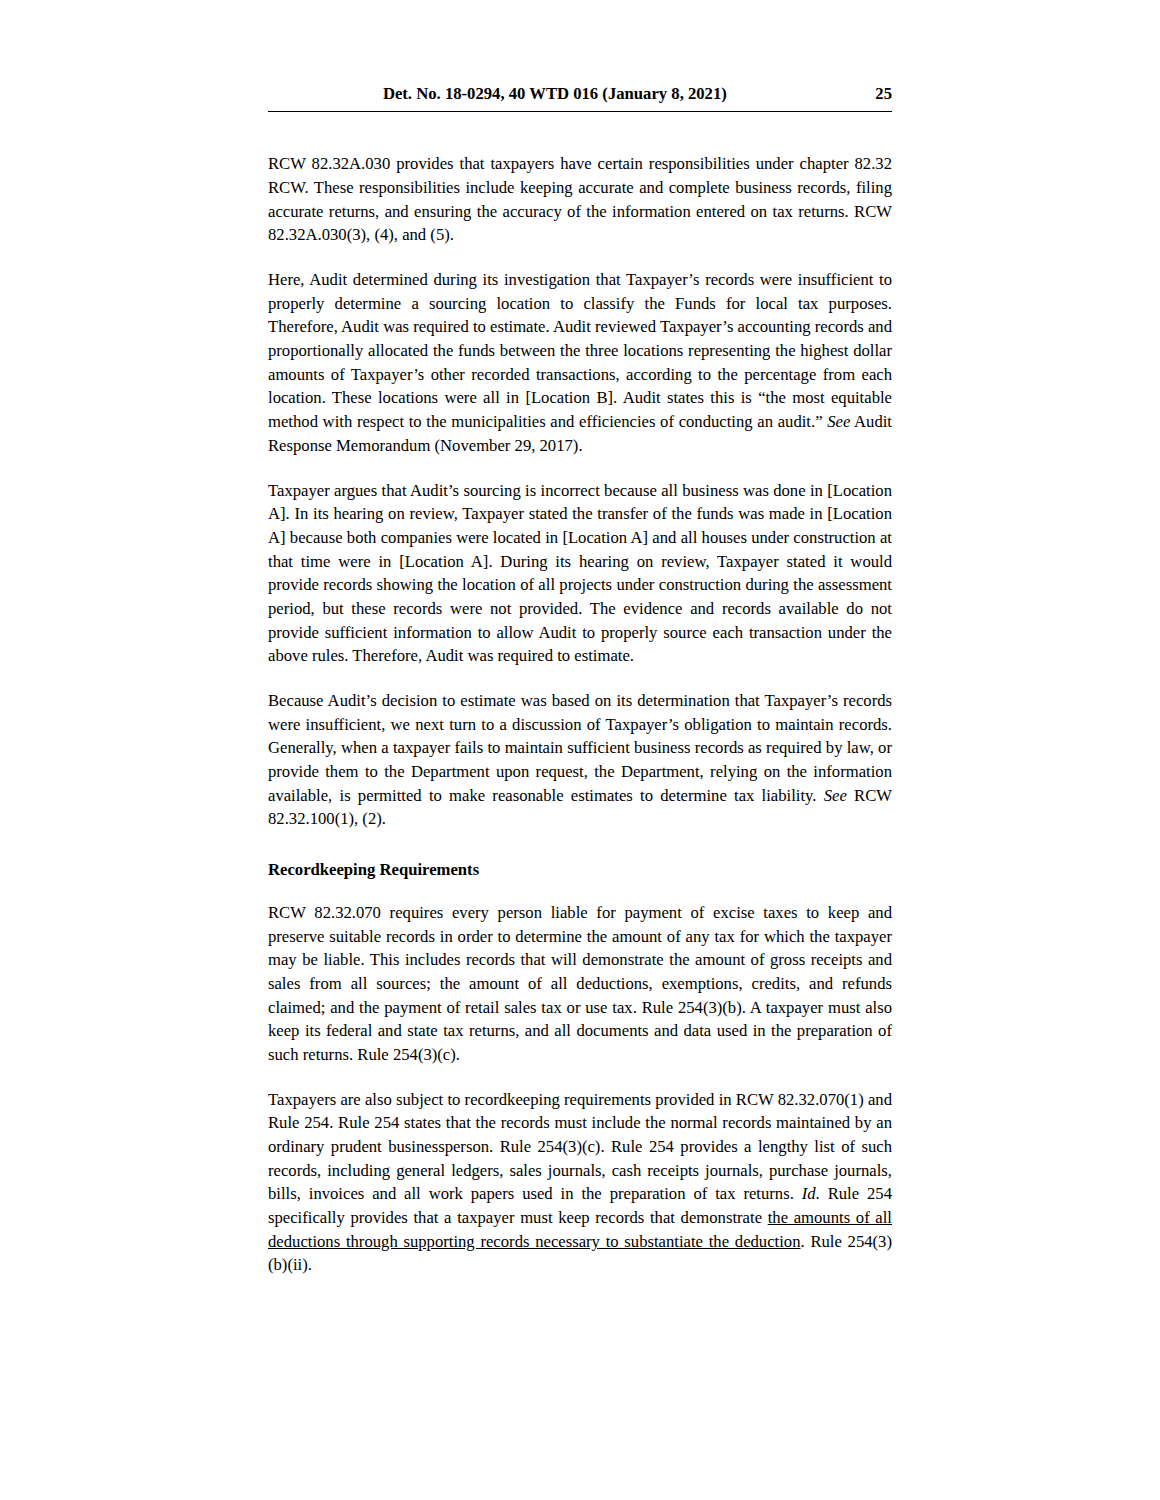Det. No. 18-0294, 40 WTD 016 (January 8, 2021) 25
RCW 82.32A.030 provides that taxpayers have certain responsibilities under chapter 82.32 RCW. These responsibilities include keeping accurate and complete business records, filing accurate returns, and ensuring the accuracy of the information entered on tax returns. RCW 82.32A.030(3), (4), and (5).
Here, Audit determined during its investigation that Taxpayer’s records were insufficient to properly determine a sourcing location to classify the Funds for local tax purposes. Therefore, Audit was required to estimate. Audit reviewed Taxpayer’s accounting records and proportionally allocated the funds between the three locations representing the highest dollar amounts of Taxpayer’s other recorded transactions, according to the percentage from each location. These locations were all in [Location B]. Audit states this is “the most equitable method with respect to the municipalities and efficiencies of conducting an audit.” See Audit Response Memorandum (November 29, 2017).
Taxpayer argues that Audit’s sourcing is incorrect because all business was done in [Location A]. In its hearing on review, Taxpayer stated the transfer of the funds was made in [Location A] because both companies were located in [Location A] and all houses under construction at that time were in [Location A]. During its hearing on review, Taxpayer stated it would provide records showing the location of all projects under construction during the assessment period, but these records were not provided. The evidence and records available do not provide sufficient information to allow Audit to properly source each transaction under the above rules. Therefore, Audit was required to estimate.
Because Audit’s decision to estimate was based on its determination that Taxpayer’s records were insufficient, we next turn to a discussion of Taxpayer’s obligation to maintain records. Generally, when a taxpayer fails to maintain sufficient business records as required by law, or provide them to the Department upon request, the Department, relying on the information available, is permitted to make reasonable estimates to determine tax liability. See RCW 82.32.100(1), (2).
Recordkeeping Requirements
RCW 82.32.070 requires every person liable for payment of excise taxes to keep and preserve suitable records in order to determine the amount of any tax for which the taxpayer may be liable. This includes records that will demonstrate the amount of gross receipts and sales from all sources; the amount of all deductions, exemptions, credits, and refunds claimed; and the payment of retail sales tax or use tax. Rule 254(3)(b). A taxpayer must also keep its federal and state tax returns, and all documents and data used in the preparation of such returns. Rule 254(3)(c).
Taxpayers are also subject to recordkeeping requirements provided in RCW 82.32.070(1) and Rule 254. Rule 254 states that the records must include the normal records maintained by an ordinary prudent businessperson. Rule 254(3)(c). Rule 254 provides a lengthy list of such records, including general ledgers, sales journals, cash receipts journals, purchase journals, bills, invoices and all work papers used in the preparation of tax returns. Id. Rule 254 specifically provides that a taxpayer must keep records that demonstrate the amounts of all deductions through supporting records necessary to substantiate the deduction. Rule 254(3)(b)(ii).